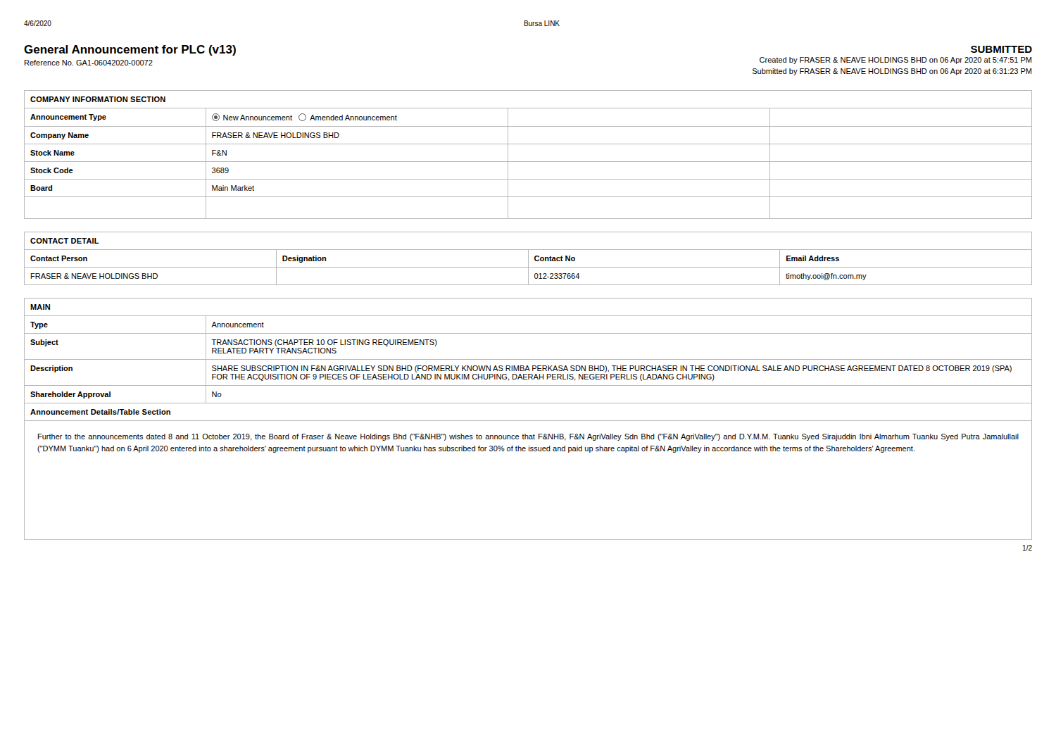4/6/2020
Bursa LINK
General Announcement for PLC (v13)
Reference No. GA1-06042020-00072
SUBMITTED
Created by FRASER & NEAVE HOLDINGS BHD on 06 Apr 2020 at 5:47:51 PM
Submitted by FRASER & NEAVE HOLDINGS BHD on 06 Apr 2020 at 6:31:23 PM
| COMPANY INFORMATION SECTION |
| Announcement Type | New Announcement Amended Announcement | | |
| Company Name | FRASER & NEAVE HOLDINGS BHD | | |
| Stock Name | F&N | | |
| Stock Code | 3689 | | |
| Board | Main Market | | |
| CONTACT DETAIL |
| Contact Person | Designation | Contact No | Email Address |
| FRASER & NEAVE HOLDINGS BHD | | 012-2337664 | timothy.ooi@fn.com.my |
| MAIN |
| Type | Announcement |
| Subject | TRANSACTIONS (CHAPTER 10 OF LISTING REQUIREMENTS) RELATED PARTY TRANSACTIONS |
| Description | SHARE SUBSCRIPTION IN F&N AGRIVALLEY SDN BHD (FORMERLY KNOWN AS RIMBA PERKASA SDN BHD), THE PURCHASER IN THE CONDITIONAL SALE AND PURCHASE AGREEMENT DATED 8 OCTOBER 2019 (SPA) FOR THE ACQUISITION OF 9 PIECES OF LEASEHOLD LAND IN MUKIM CHUPING, DAERAH PERLIS, NEGERI PERLIS (LADANG CHUPING) |
| Shareholder Approval | No |
| Announcement Details/Table Section |
Further to the announcements dated 8 and 11 October 2019, the Board of Fraser & Neave Holdings Bhd ("F&NHB") wishes to announce that F&NHB, F&N AgriValley Sdn Bhd ("F&N AgriValley") and D.Y.M.M. Tuanku Syed Sirajuddin Ibni Almarhum Tuanku Syed Putra Jamalullail ("DYMM Tuanku") had on 6 April 2020 entered into a shareholders' agreement pursuant to which DYMM Tuanku has subscribed for 30% of the issued and paid up share capital of F&N AgriValley in accordance with the terms of the Shareholders' Agreement.
1/2